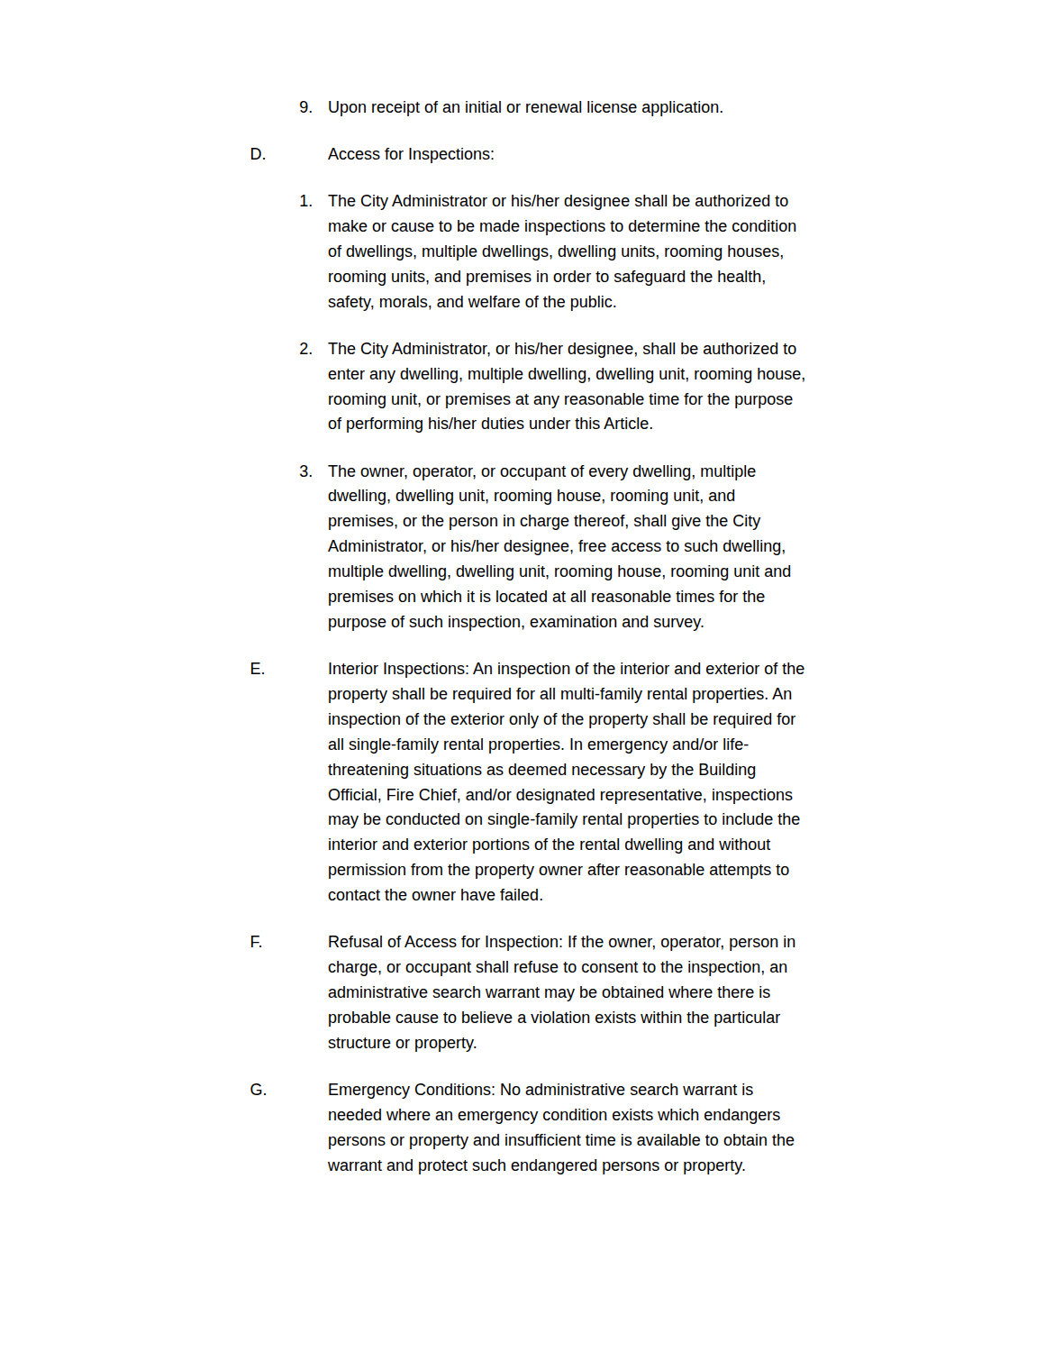9.
Upon receipt of an initial or renewal license application.
D.
Access for Inspections:
1.
The City Administrator or his/her designee shall be authorized to make or cause to be made inspections to determine the condition of dwellings, multiple dwellings, dwelling units, rooming houses, rooming units, and premises in order to safeguard the health, safety, morals, and welfare of the public.
2.
The City Administrator, or his/her designee, shall be authorized to enter any dwelling, multiple dwelling, dwelling unit, rooming house, rooming unit, or premises at any reasonable time for the purpose of performing his/her duties under this Article.
3.
The owner, operator, or occupant of every dwelling, multiple dwelling, dwelling unit, rooming house, rooming unit, and premises, or the person in charge thereof, shall give the City Administrator, or his/her designee, free access to such dwelling, multiple dwelling, dwelling unit, rooming house, rooming unit and premises on which it is located at all reasonable times for the purpose of such inspection, examination and survey.
E.
Interior Inspections: An inspection of the interior and exterior of the property shall be required for all multi-family rental properties. An inspection of the exterior only of the property shall be required for all single-family rental properties. In emergency and/or life-threatening situations as deemed necessary by the Building Official, Fire Chief, and/or designated representative, inspections may be conducted on single-family rental properties to include the interior and exterior portions of the rental dwelling and without permission from the property owner after reasonable attempts to contact the owner have failed.
F.
Refusal of Access for Inspection: If the owner, operator, person in charge, or occupant shall refuse to consent to the inspection, an administrative search warrant may be obtained where there is probable cause to believe a violation exists within the particular structure or property.
G.
Emergency Conditions: No administrative search warrant is needed where an emergency condition exists which endangers persons or property and insufficient time is available to obtain the warrant and protect such endangered persons or property.